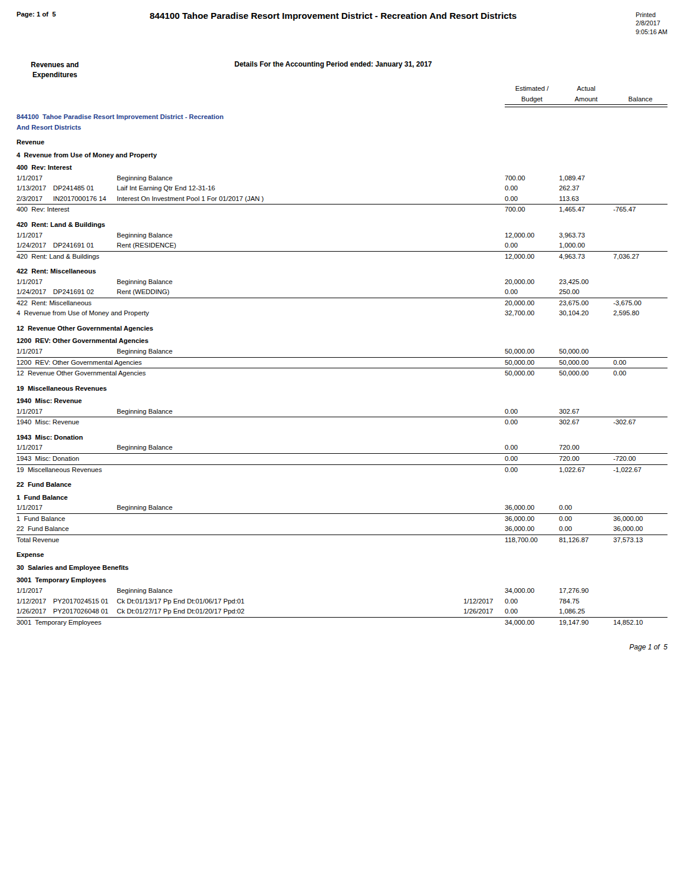Page: 1 of 5
844100 Tahoe Paradise Resort Improvement District - Recreation And Resort Districts
Printed
2/8/2017
9:05:16 AM
Revenues and
Expenditures
Details For the Accounting Period ended: January 31, 2017
| | Estimated / Budget | Actual Amount | Balance |
| 844100 Tahoe Paradise Resort Improvement District - Recreation And Resort Districts |
| Revenue |
| 4 Revenue from Use of Money and Property |
| 400 Rev: Interest |
| 1/1/2017 | | Beginning Balance | | 700.00 | 1,089.47 | |
| 1/13/2017 | DP241485 01 | Laif Int Earning Qtr End 12-31-16 | | 0.00 | 262.37 | |
| 2/3/2017 | IN2017000176 14 | Interest On Investment Pool 1 For 01/2017 (JAN ) | | 0.00 | 113.63 | |
| 400 Rev: Interest | 700.00 | 1,465.47 | -765.47 |
| 420 Rent: Land & Buildings |
| 1/1/2017 | | Beginning Balance | | 12,000.00 | 3,963.73 | |
| 1/24/2017 | DP241691 01 | Rent (RESIDENCE) | | 0.00 | 1,000.00 | |
| 420 Rent: Land & Buildings | 12,000.00 | 4,963.73 | 7,036.27 |
| 422 Rent: Miscellaneous |
| 1/1/2017 | | Beginning Balance | | 20,000.00 | 23,425.00 | |
| 1/24/2017 | DP241691 02 | Rent (WEDDING) | | 0.00 | 250.00 | |
| 422 Rent: Miscellaneous | 20,000.00 | 23,675.00 | -3,675.00 |
| 4 Revenue from Use of Money and Property | 32,700.00 | 30,104.20 | 2,595.80 |
| 12 Revenue Other Governmental Agencies |
| 1200 REV: Other Governmental Agencies |
| 1/1/2017 | | Beginning Balance | | 50,000.00 | 50,000.00 | |
| 1200 REV: Other Governmental Agencies | 50,000.00 | 50,000.00 | 0.00 |
| 12 Revenue Other Governmental Agencies | 50,000.00 | 50,000.00 | 0.00 |
| 19 Miscellaneous Revenues |
| 1940 Misc: Revenue |
| 1/1/2017 | | Beginning Balance | | 0.00 | 302.67 | |
| 1940 Misc: Revenue | 0.00 | 302.67 | -302.67 |
| 1943 Misc: Donation |
| 1/1/2017 | | Beginning Balance | | 0.00 | 720.00 | |
| 1943 Misc: Donation | 0.00 | 720.00 | -720.00 |
| 19 Miscellaneous Revenues | 0.00 | 1,022.67 | -1,022.67 |
| 22 Fund Balance |
| 1 Fund Balance |
| 1/1/2017 | | Beginning Balance | | 36,000.00 | 0.00 | |
| 1 Fund Balance | 36,000.00 | 0.00 | 36,000.00 |
| 22 Fund Balance | 36,000.00 | 0.00 | 36,000.00 |
| Total Revenue | 118,700.00 | 81,126.87 | 37,573.13 |
| Expense |
| 30 Salaries and Employee Benefits |
| 3001 Temporary Employees |
| 1/1/2017 | | Beginning Balance | | 34,000.00 | 17,276.90 | |
| 1/12/2017 | PY2017024515 01 | Ck Dt:01/13/17 Pp End Dt:01/06/17 Ppd:01 | 1/12/2017 | 0.00 | 784.75 | |
| 1/26/2017 | PY2017026048 01 | Ck Dt:01/27/17 Pp End Dt:01/20/17 Ppd:02 | 1/26/2017 | 0.00 | 1,086.25 | |
| 3001 Temporary Employees | 34,000.00 | 19,147.90 | 14,852.10 |
Page 1 of 5